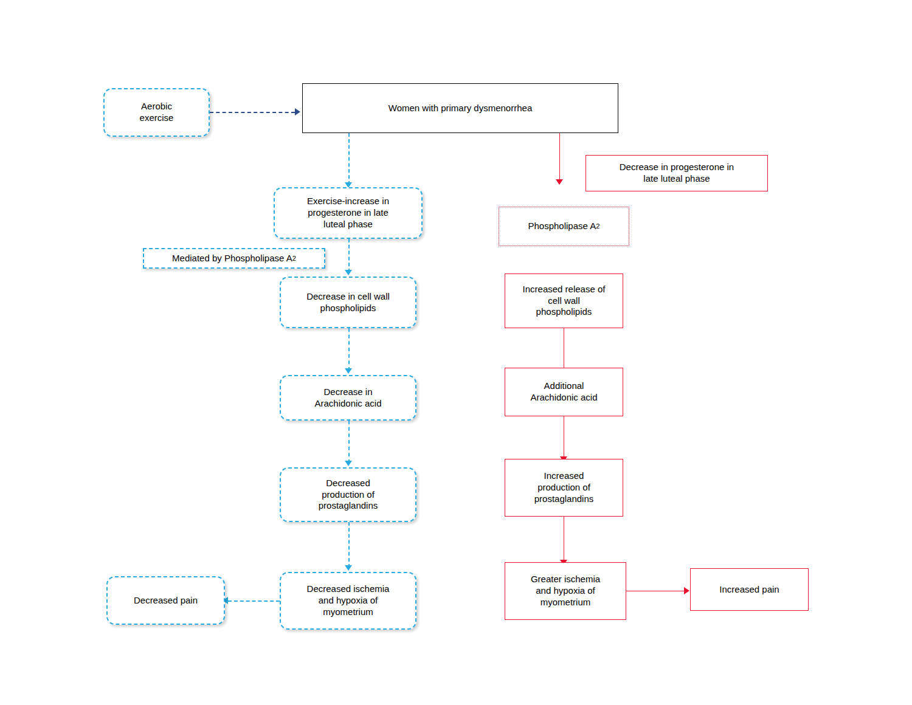Aerobic
exercise
Women with primary dysmenorrhea
Exercise-increase in
progesterone in late
luteal phase
Mediated by Phospholipase A2
Decrease in cell wall
phospholipids
Decrease in
Arachidonic acid
Decreased
production of
prostaglandins
Decreased ischemia
and hypoxia of
myometrium
Decreased pain
Decrease in progesterone in
late luteal phase
Phospholipase A2
Increased release of
cell wall
phospholipids
Additional
Arachidonic acid
Increased
production of
prostaglandins
Greater ischemia
and hypoxia of
myometrium
Increased pain